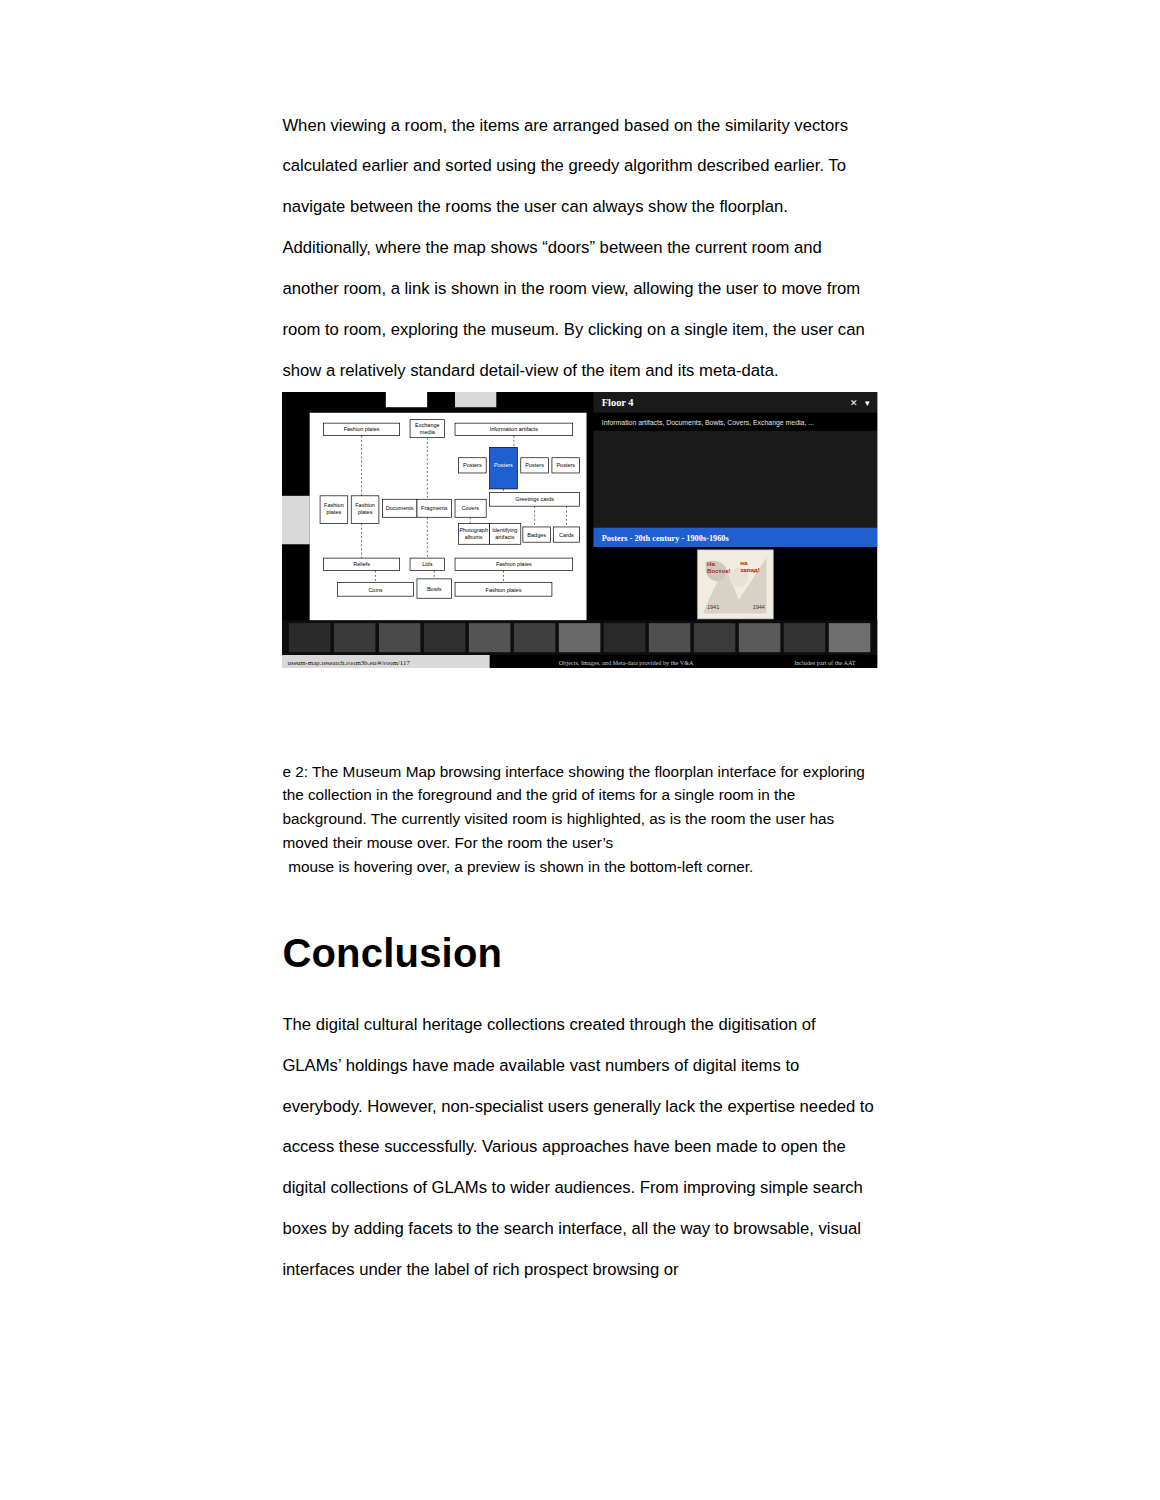When viewing a room, the items are arranged based on the similarity vectors calculated earlier and sorted using the greedy algorithm described earlier. To navigate between the rooms the user can always show the floorplan. Additionally, where the map shows “doors” between the current room and another room, a link is shown in the room view, allowing the user to move from room to room, exploring the museum. By clicking on a single item, the user can show a relatively standard detail-view of the item and its meta-data.
Fashion plates Exchange media Information artifacts Posters Posters Posters Posters Fashion plates Fashion plates Documents Fragments Covers Greetings cards Photograph albums Identifying artifacts Badges Cards Reliefs Lids Fashion plates Coins Bowls Fashion plates Floor 4 ✕ ▾ Information artifacts, Documents, Bowls, Covers, Exchange media, ... Posters - 20th century - 1900s-1960s На Восток! на запад! 1941 1944 useum-map.research.room3b.eu/#/room/117 Objects, Images, and Meta-data provided by the V&A Includes part of the AAT
e 2: The Museum Map browsing interface showing the floorplan interface for exploring the collection in the foreground and the grid of items for a single room in the background. The currently visited room is highlighted, as is the room the user has moved their mouse over. For the room the user’s mouse is hovering over, a preview is shown in the bottom-left corner.
Conclusion
The digital cultural heritage collections created through the digitisation of GLAMs’ holdings have made available vast numbers of digital items to everybody. However, non-specialist users generally lack the expertise needed to access these successfully. Various approaches have been made to open the digital collections of GLAMs to wider audiences. From improving simple search boxes by adding facets to the search interface, all the way to browsable, visual interfaces under the label of rich prospect browsing or